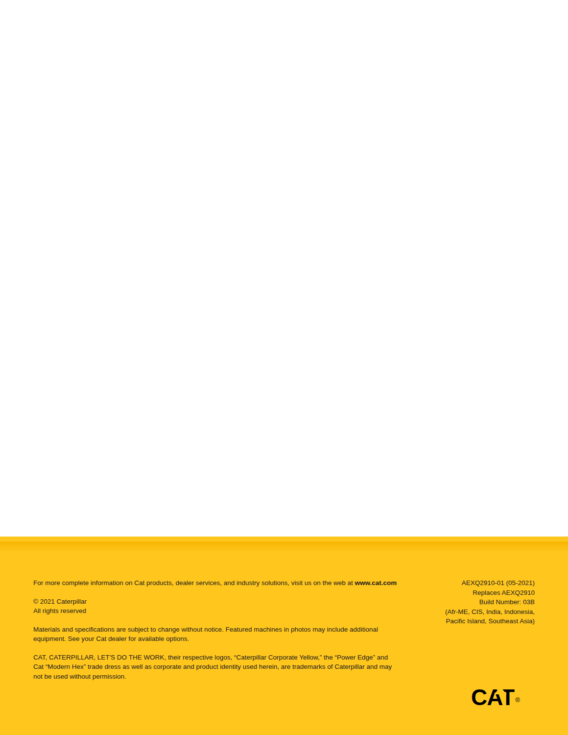For more complete information on Cat products, dealer services, and industry solutions, visit us on the web at www.cat.com
© 2021 Caterpillar
All rights reserved
Materials and specifications are subject to change without notice. Featured machines in photos may include additional equipment. See your Cat dealer for available options.
CAT, CATERPILLAR, LET'S DO THE WORK, their respective logos, “Caterpillar Corporate Yellow,” the “Power Edge” and Cat “Modern Hex” trade dress as well as corporate and product identity used herein, are trademarks of Caterpillar and may not be used without permission.
AEXQ2910-01 (05-2021)
Replaces AEXQ2910
Build Number: 03B
(Afr-ME, CIS, India, Indonesia,
Pacific Island, Southeast Asia)
CAT®